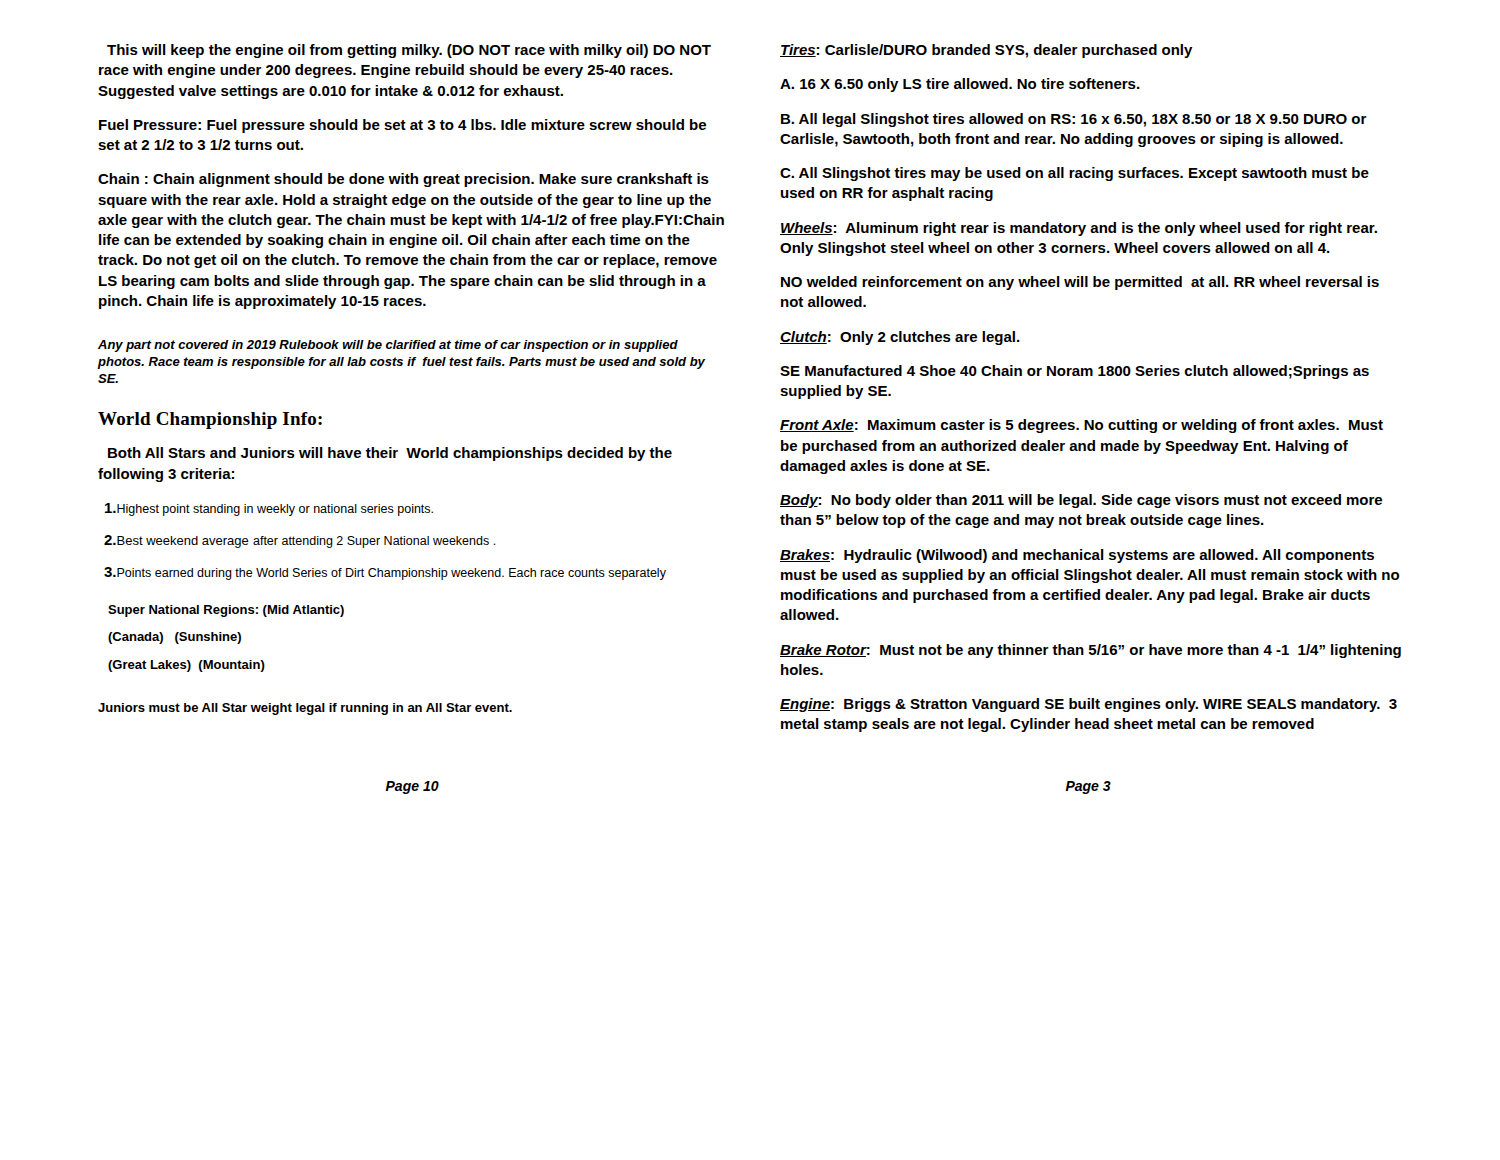This will keep the engine oil from getting milky. (DO NOT race with milky oil) DO NOT race with engine under 200 degrees. Engine rebuild should be every 25-40 races. Suggested valve settings are 0.010 for intake & 0.012 for exhaust.
Fuel Pressure: Fuel pressure should be set at 3 to 4 lbs. Idle mixture screw should be set at 2 1/2 to 3 1/2 turns out.
Chain : Chain alignment should be done with great precision. Make sure crankshaft is square with the rear axle. Hold a straight edge on the outside of the gear to line up the axle gear with the clutch gear. The chain must be kept with 1/4-1/2 of free play.FYI:Chain life can be extended by soaking chain in engine oil. Oil chain after each time on the track. Do not get oil on the clutch. To remove the chain from the car or replace, remove LS bearing cam bolts and slide through gap. The spare chain can be slid through in a pinch. Chain life is approximately 10-15 races.
Any part not covered in 2019 Rulebook will be clarified at time of car inspection or in supplied photos. Race team is responsible for all lab costs if fuel test fails. Parts must be used and sold by SE.
World Championship Info:
Both All Stars and Juniors will have their World championships decided by the following 3 criteria:
1. Highest point standing in weekly or national series points.
2. Best weekend average after attending 2 Super National weekends .
3. Points earned during the World Series of Dirt Championship weekend. Each race counts separately
Super National Regions: (Mid Atlantic)
(Canada) (Sunshine)
(Great Lakes) (Mountain)
Juniors must be All Star weight legal if running in an All Star event.
Page 10
Tires: Carlisle/DURO branded SYS, dealer purchased only
A. 16 X 6.50 only LS tire allowed. No tire softeners.
B. All legal Slingshot tires allowed on RS: 16 x 6.50, 18X 8.50 or 18 X 9.50 DURO or Carlisle, Sawtooth, both front and rear. No adding grooves or siping is allowed.
C. All Slingshot tires may be used on all racing surfaces. Except sawtooth must be used on RR for asphalt racing
Wheels: Aluminum right rear is mandatory and is the only wheel used for right rear. Only Slingshot steel wheel on other 3 corners. Wheel covers allowed on all 4.
NO welded reinforcement on any wheel will be permitted at all. RR wheel reversal is not allowed.
Clutch: Only 2 clutches are legal.
SE Manufactured 4 Shoe 40 Chain or Noram 1800 Series clutch allowed;Springs as supplied by SE.
Front Axle: Maximum caster is 5 degrees. No cutting or welding of front axles. Must be purchased from an authorized dealer and made by Speedway Ent. Halving of damaged axles is done at SE.
Body: No body older than 2011 will be legal. Side cage visors must not exceed more than 5” below top of the cage and may not break outside cage lines.
Brakes: Hydraulic (Wilwood) and mechanical systems are allowed. All components must be used as supplied by an official Slingshot dealer. All must remain stock with no modifications and purchased from a certified dealer. Any pad legal. Brake air ducts allowed.
Brake Rotor: Must not be any thinner than 5/16” or have more than 4 -1 1/4” lightening holes.
Engine: Briggs & Stratton Vanguard SE built engines only. WIRE SEALS mandatory. 3 metal stamp seals are not legal. Cylinder head sheet metal can be removed
Page 3